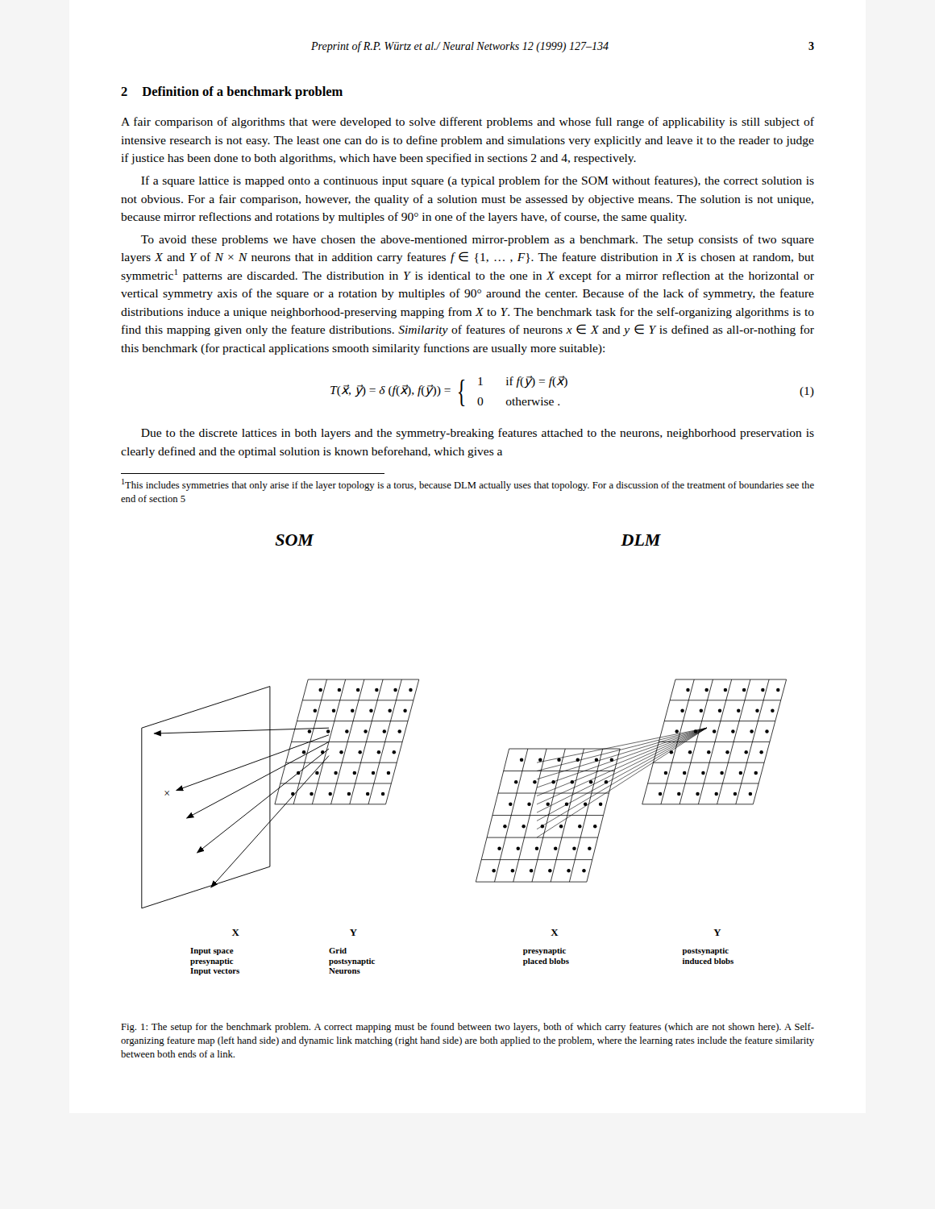Preprint of R.P. Würtz et al./ Neural Networks 12 (1999) 127–134
3
2 Definition of a benchmark problem
A fair comparison of algorithms that were developed to solve different problems and whose full range of applicability is still subject of intensive research is not easy. The least one can do is to define problem and simulations very explicitly and leave it to the reader to judge if justice has been done to both algorithms, which have been specified in sections 2 and 4, respectively.
If a square lattice is mapped onto a continuous input square (a typical problem for the SOM without features), the correct solution is not obvious. For a fair comparison, however, the quality of a solution must be assessed by objective means. The solution is not unique, because mirror reflections and rotations by multiples of 90° in one of the layers have, of course, the same quality.
To avoid these problems we have chosen the above-mentioned mirror-problem as a benchmark. The setup consists of two square layers X and Y of N × N neurons that in addition carry features f ∈ {1, … , F}. The feature distribution in X is chosen at random, but symmetric1 patterns are discarded. The distribution in Y is identical to the one in X except for a mirror reflection at the horizontal or vertical symmetry axis of the square or a rotation by multiples of 90° around the center. Because of the lack of symmetry, the feature distributions induce a unique neighborhood-preserving mapping from X to Y. The benchmark task for the self-organizing algorithms is to find this mapping given only the feature distributions. Similarity of features of neurons x ∈ X and y ∈ Y is defined as all-or-nothing for this benchmark (for practical applications smooth similarity functions are usually more suitable):
T(x⃗, y⃗) = δ (f(x⃗), f(y⃗)) = {
| 1 | if f ( y⃗ ) = f ( x⃗ ) |
| 0 | otherwise . |
(1)
Due to the discrete lattices in both layers and the symmetry-breaking features attached to the neurons, neighborhood preservation is clearly defined and the optimal solution is known beforehand, which gives a
1This includes symmetries that only arise if the layer topology is a torus, because DLM actually uses that topology. For a discussion of the treatment of boundaries see the end of section 5
SOM DLM
× X Y Input space presynaptic Input vectors Grid postsynaptic Neurons X Y presynaptic placed blobs postsynaptic induced blobs
Fig. 1: The setup for the benchmark problem. A correct mapping must be found between two layers, both of which carry features (which are not shown here). A Self-organizing feature map (left hand side) and dynamic link matching (right hand side) are both applied to the problem, where the learning rates include the feature similarity between both ends of a link.